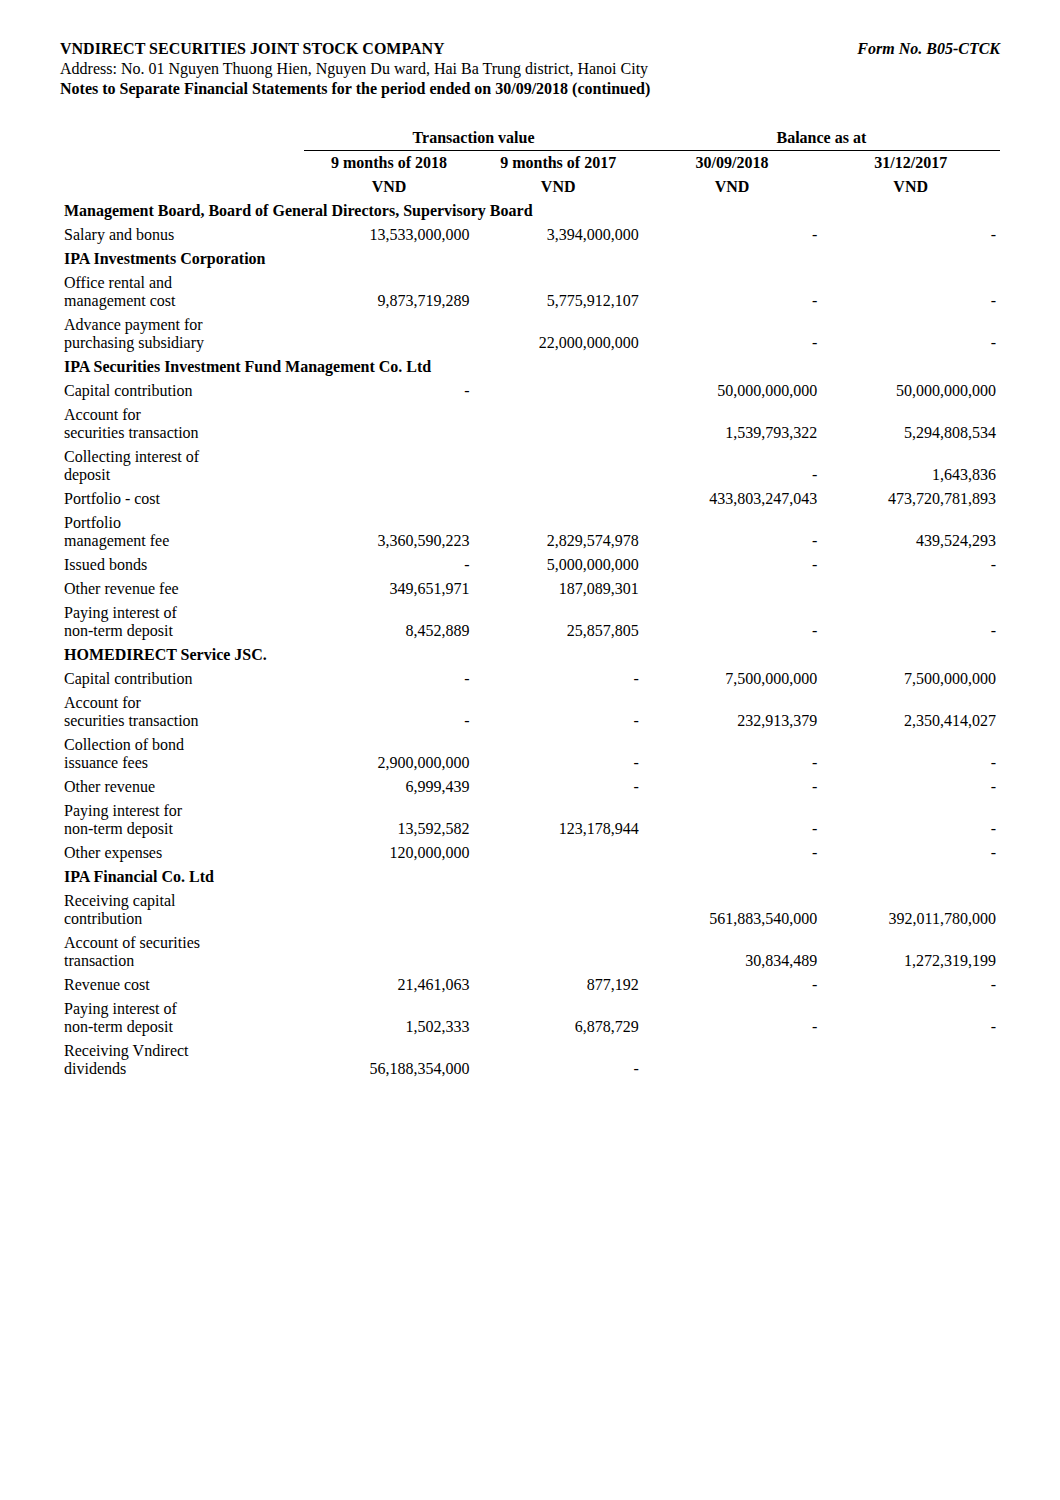VNDIRECT SECURITIES JOINT STOCK COMPANY
Address: No. 01 Nguyen Thuong Hien, Nguyen Du ward, Hai Ba Trung district, Hanoi City
Notes to Separate Financial Statements for the period ended on 30/09/2018 (continued)
Form No. B05-CTCK
| | Transaction value | Balance as at |
| --- | --- | --- |
| | 9 months of 2018 | 9 months of 2017 | 30/09/2018 | 31/12/2017 |
| | VND | VND | VND | VND |
| Management Board, Board of General Directors, Supervisory Board |
| Salary and bonus | 13,533,000,000 | 3,394,000,000 | - | - |
| IPA Investments Corporation |
| Office rental and management cost | 9,873,719,289 | 5,775,912,107 | - | - |
| Advance payment for purchasing subsidiary | | 22,000,000,000 | - | - |
| IPA Securities Investment Fund Management Co. Ltd |
| Capital contribution | - | | 50,000,000,000 | 50,000,000,000 |
| Account for securities transaction | | | 1,539,793,322 | 5,294,808,534 |
| Collecting interest of deposit | | | - | 1,643,836 |
| Portfolio - cost | | | 433,803,247,043 | 473,720,781,893 |
| Portfolio management fee | 3,360,590,223 | 2,829,574,978 | - | 439,524,293 |
| Issued bonds | - | 5,000,000,000 | - | - |
| Other revenue fee | 349,651,971 | 187,089,301 | | |
| Paying interest of non-term deposit | 8,452,889 | 25,857,805 | - | - |
| HOMEDIRECT Service JSC. |
| Capital contribution | - | - | 7,500,000,000 | 7,500,000,000 |
| Account for securities transaction | - | - | 232,913,379 | 2,350,414,027 |
| Collection of bond issuance fees | 2,900,000,000 | - | - | - |
| Other revenue | 6,999,439 | - | - | - |
| Paying interest for non-term deposit | 13,592,582 | 123,178,944 | - | - |
| Other expenses | 120,000,000 | | - | - |
| IPA Financial Co. Ltd |
| Receiving capital contribution | | | 561,883,540,000 | 392,011,780,000 |
| Account of securities transaction | | | 30,834,489 | 1,272,319,199 |
| Revenue cost | 21,461,063 | 877,192 | - | - |
| Paying interest of non-term deposit | 1,502,333 | 6,878,729 | - | - |
| Receiving Vndirect dividends | 56,188,354,000 | - | | |